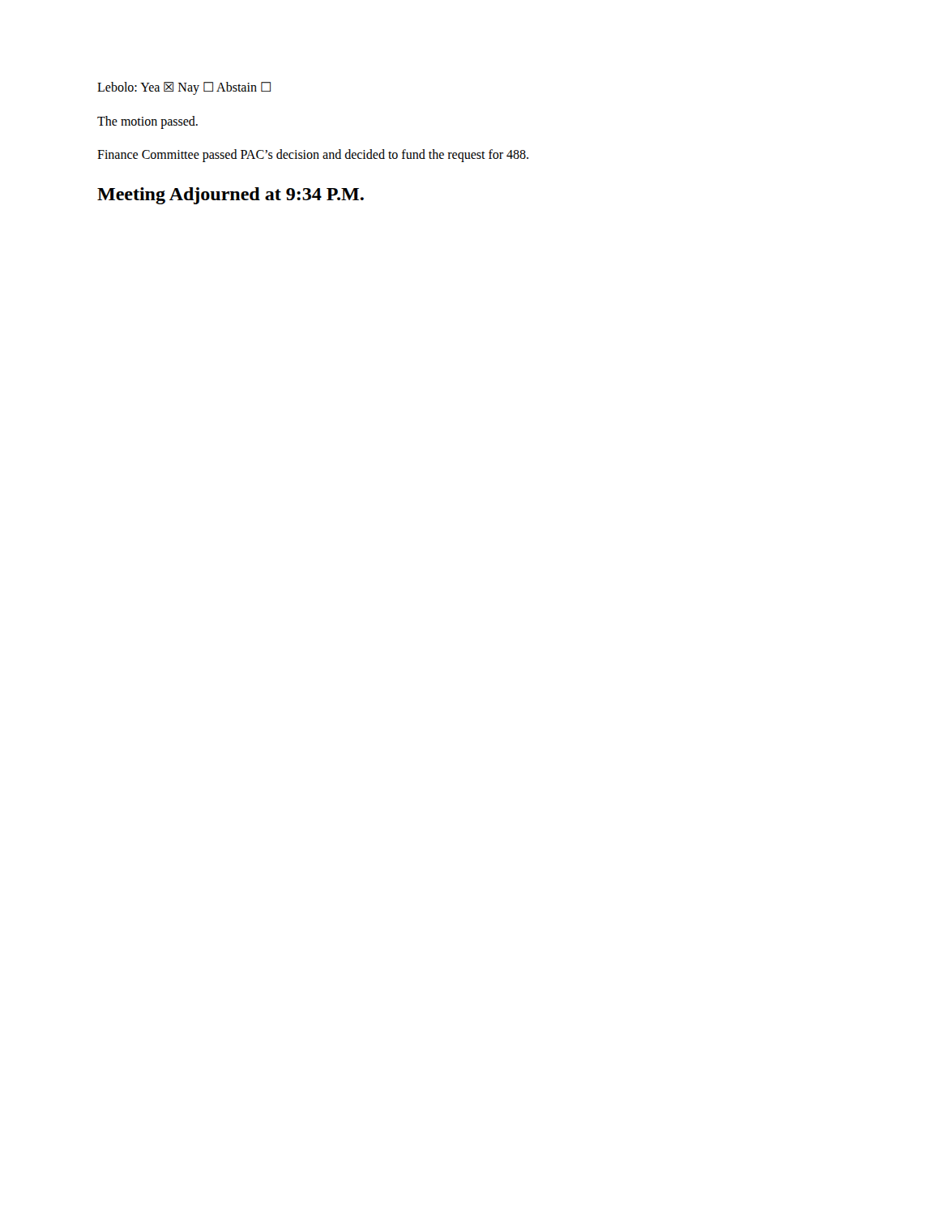Lebolo: Yea ☒ Nay ☐ Abstain ☐
The motion passed.
Finance Committee passed PAC’s decision and decided to fund the request for 488.
Meeting Adjourned at 9:34 P.M.